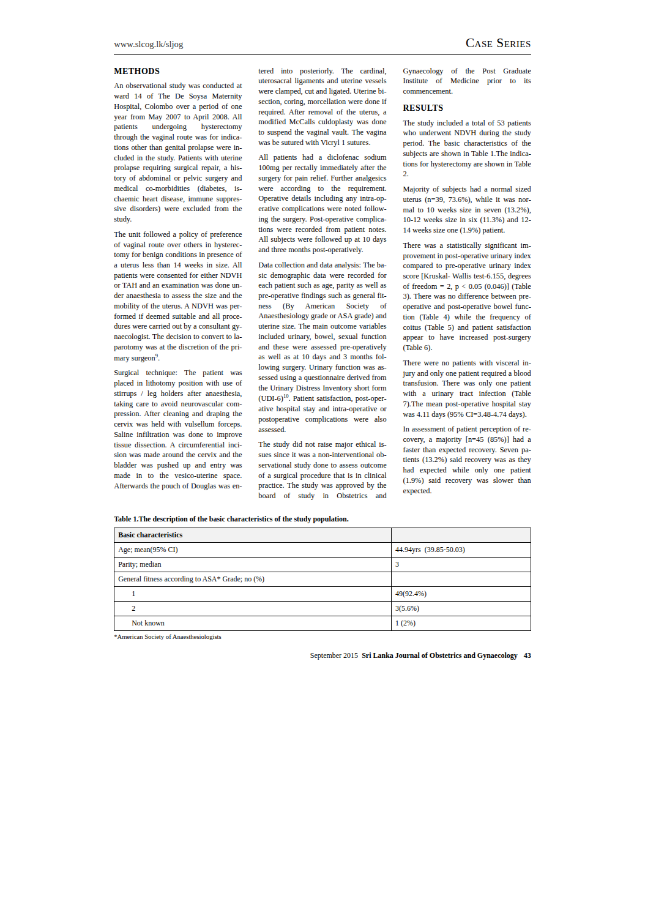www.slcog.lk/sljog
Case Series
METHODS
An observational study was conducted at ward 14 of The De Soysa Maternity Hospital, Colombo over a period of one year from May 2007 to April 2008. All patients undergoing hysterectomy through the vaginal route was for indications other than genital prolapse were included in the study. Patients with uterine prolapse requiring surgical repair, a history of abdominal or pelvic surgery and medical co-morbidities (diabetes, ischaemic heart disease, immune suppressive disorders) were excluded from the study.
The unit followed a policy of preference of vaginal route over others in hysterectomy for benign conditions in presence of a uterus less than 14 weeks in size. All patients were consented for either NDVH or TAH and an examination was done under anaesthesia to assess the size and the mobility of the uterus. A NDVH was performed if deemed suitable and all procedures were carried out by a consultant gynaecologist. The decision to convert to laparotomy was at the discretion of the primary surgeon9.
Surgical technique: The patient was placed in lithotomy position with use of stirrups / leg holders after anaesthesia, taking care to avoid neurovascular compression. After cleaning and draping the cervix was held with vulsellum forceps. Saline infiltration was done to improve tissue dissection. A circumferential incision was made around the cervix and the bladder was pushed up and entry was made in to the vesico-uterine space. Afterwards the pouch of Douglas was entered into posteriorly. The cardinal, uterosacral ligaments and uterine vessels were clamped, cut and ligated. Uterine bisection, coring, morcellation were done if required. After removal of the uterus, a modified McCalls culdoplasty was done to suspend the vaginal vault. The vagina was be sutured with Vicryl 1 sutures.
All patients had a diclofenac sodium 100mg per rectally immediately after the surgery for pain relief. Further analgesics were according to the requirement. Operative details including any intra-operative complications were noted following the surgery. Post-operative complications were recorded from patient notes. All subjects were followed up at 10 days and three months post-operatively.
Data collection and data analysis: The basic demographic data were recorded for each patient such as age, parity as well as pre-operative findings such as general fitness (By American Society of Anaesthesiology grade or ASA grade) and uterine size. The main outcome variables included urinary, bowel, sexual function and these were assessed pre-operatively as well as at 10 days and 3 months following surgery. Urinary function was assessed using a questionnaire derived from the Urinary Distress Inventory short form (UDI-6)10. Patient satisfaction, post-operative hospital stay and intra-operative or postoperative complications were also assessed.
The study did not raise major ethical issues since it was a non-interventional observational study done to assess outcome of a surgical procedure that is in clinical practice. The study was approved by the board of study in Obstetrics and Gynaecology of the Post Graduate Institute of Medicine prior to its commencement.
RESULTS
The study included a total of 53 patients who underwent NDVH during the study period. The basic characteristics of the subjects are shown in Table 1.The indications for hysterectomy are shown in Table 2.
Majority of subjects had a normal sized uterus (n=39, 73.6%), while it was normal to 10 weeks size in seven (13.2%), 10-12 weeks size in six (11.3%) and 12-14 weeks size one (1.9%) patient.
There was a statistically significant improvement in post-operative urinary index compared to pre-operative urinary index score [Kruskal- Wallis test-6.155, degrees of freedom = 2, p < 0.05 (0.046)] (Table 3). There was no difference between pre-operative and post-operative bowel function (Table 4) while the frequency of coitus (Table 5) and patient satisfaction appear to have increased post-surgery (Table 6).
There were no patients with visceral injury and only one patient required a blood transfusion. There was only one patient with a urinary tract infection (Table 7).The mean post-operative hospital stay was 4.11 days (95% CI=3.48-4.74 days).
In assessment of patient perception of recovery, a majority [n=45 (85%)] had a faster than expected recovery. Seven patients (13.2%) said recovery was as they had expected while only one patient (1.9%) said recovery was slower than expected.
Table 1.The description of the basic characteristics of the study population.
| Basic characteristics | |
| --- | --- |
| Age; mean(95% CI) | 44.94yrs (39.85-50.03) |
| Parity; median | 3 |
| General fitness according to ASA* Grade; no (%) | |
| 1 | 49(92.4%) |
| 2 | 3(5.6%) |
| Not known | 1 (2%) |
*American Society of Anaesthesiologists
September 2015 Sri Lanka Journal of Obstetrics and Gynaecology 43